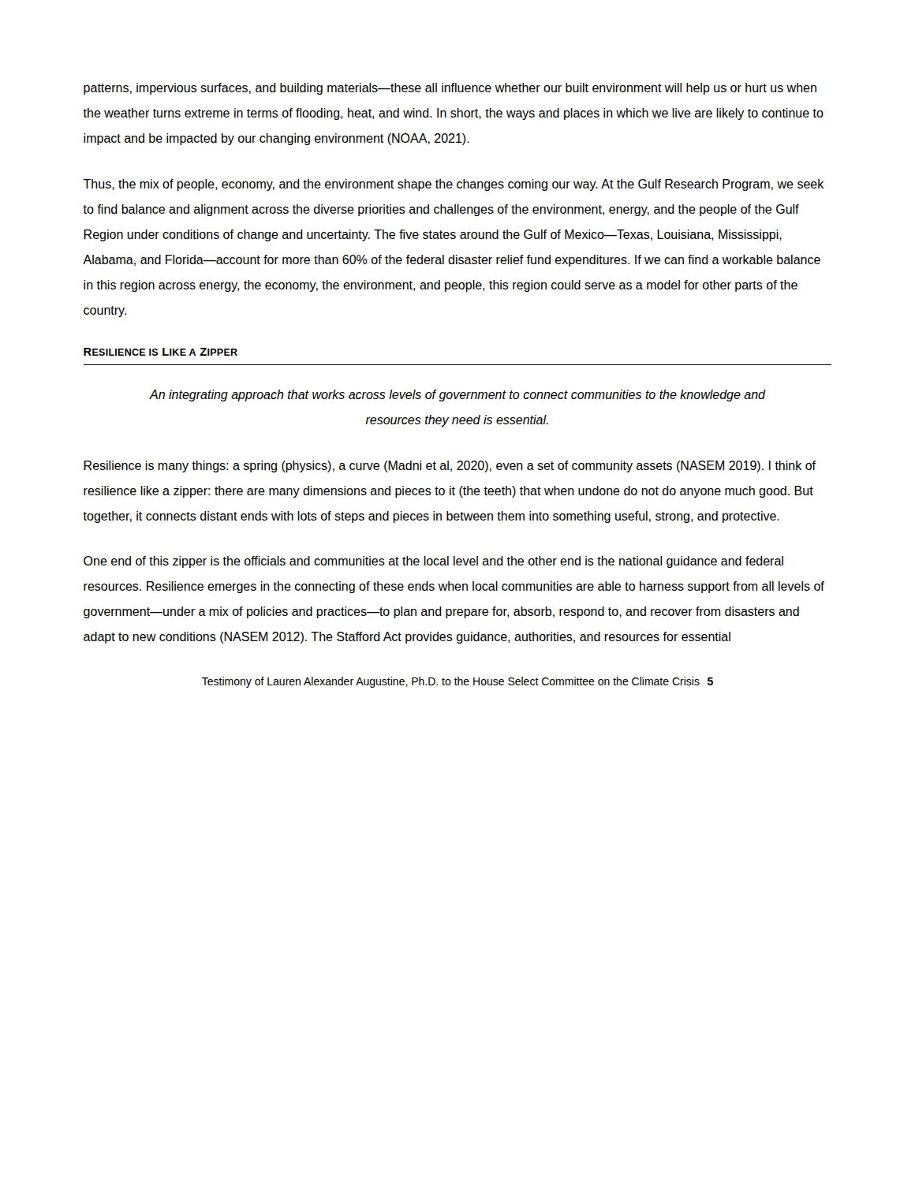patterns, impervious surfaces, and building materials—these all influence whether our built environment will help us or hurt us when the weather turns extreme in terms of flooding, heat, and wind. In short, the ways and places in which we live are likely to continue to impact and be impacted by our changing environment (NOAA, 2021).
Thus, the mix of people, economy, and the environment shape the changes coming our way. At the Gulf Research Program, we seek to find balance and alignment across the diverse priorities and challenges of the environment, energy, and the people of the Gulf Region under conditions of change and uncertainty. The five states around the Gulf of Mexico—Texas, Louisiana, Mississippi, Alabama, and Florida—account for more than 60% of the federal disaster relief fund expenditures. If we can find a workable balance in this region across energy, the economy, the environment, and people, this region could serve as a model for other parts of the country.
RESILIENCE IS LIKE A ZIPPER
An integrating approach that works across levels of government to connect communities to the knowledge and resources they need is essential.
Resilience is many things: a spring (physics), a curve (Madni et al, 2020), even a set of community assets (NASEM 2019). I think of resilience like a zipper: there are many dimensions and pieces to it (the teeth) that when undone do not do anyone much good. But together, it connects distant ends with lots of steps and pieces in between them into something useful, strong, and protective.
One end of this zipper is the officials and communities at the local level and the other end is the national guidance and federal resources. Resilience emerges in the connecting of these ends when local communities are able to harness support from all levels of government—under a mix of policies and practices—to plan and prepare for, absorb, respond to, and recover from disasters and adapt to new conditions (NASEM 2012). The Stafford Act provides guidance, authorities, and resources for essential
Testimony of Lauren Alexander Augustine, Ph.D. to the House Select Committee on the Climate Crisis 5